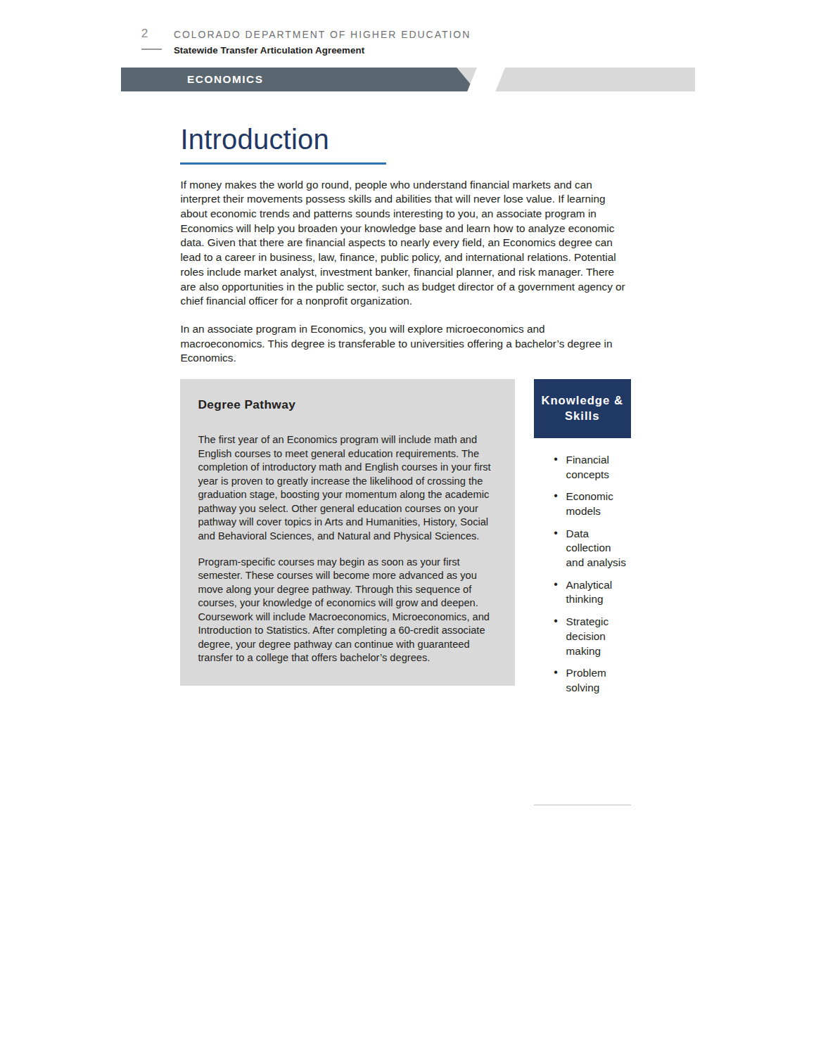2
Colorado Department of Higher Education
Statewide Transfer Articulation Agreement
ECONOMICS
Introduction
If money makes the world go round, people who understand financial markets and can interpret their movements possess skills and abilities that will never lose value. If learning about economic trends and patterns sounds interesting to you, an associate program in Economics will help you broaden your knowledge base and learn how to analyze economic data. Given that there are financial aspects to nearly every field, an Economics degree can lead to a career in business, law, finance, public policy, and international relations. Potential roles include market analyst, investment banker, financial planner, and risk manager. There are also opportunities in the public sector, such as budget director of a government agency or chief financial officer for a nonprofit organization.
In an associate program in Economics, you will explore microeconomics and macroeconomics. This degree is transferable to universities offering a bachelor’s degree in Economics.
Degree Pathway
The first year of an Economics program will include math and English courses to meet general education requirements. The completion of introductory math and English courses in your first year is proven to greatly increase the likelihood of crossing the graduation stage, boosting your momentum along the academic pathway you select. Other general education courses on your pathway will cover topics in Arts and Humanities, History, Social and Behavioral Sciences, and Natural and Physical Sciences.
Program-specific courses may begin as soon as your first semester. These courses will become more advanced as you move along your degree pathway. Through this sequence of courses, your knowledge of economics will grow and deepen. Coursework will include Macroeconomics, Microeconomics, and Introduction to Statistics. After completing a 60-credit associate degree, your degree pathway can continue with guaranteed transfer to a college that offers bachelor’s degrees.
Knowledge & Skills
Financial concepts
Economic models
Data collection and analysis
Analytical thinking
Strategic decision making
Problem solving